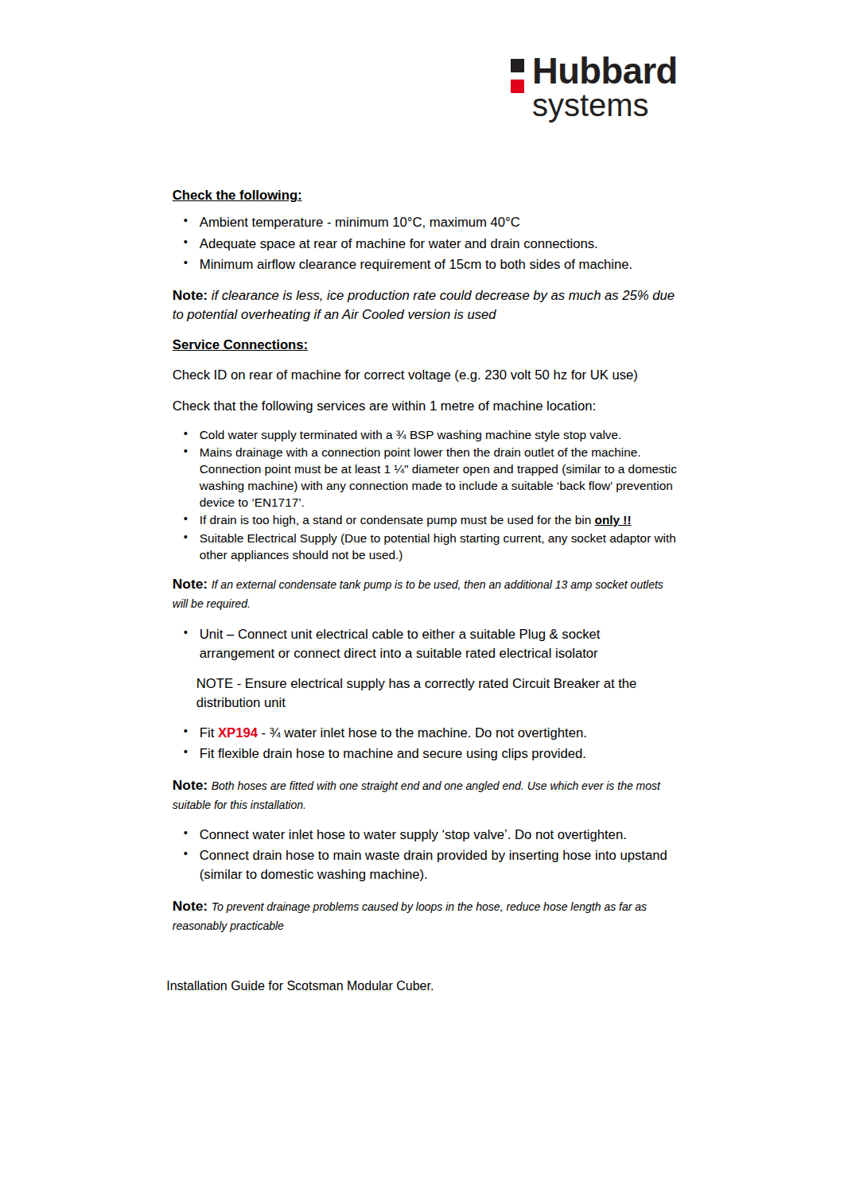Hubbard systems
Check the following:
Ambient temperature - minimum 10°C, maximum 40°C
Adequate space at rear of machine for water and drain connections.
Minimum airflow clearance requirement of 15cm to both sides of machine.
Note: if clearance is less, ice production rate could decrease by as much as 25% due to potential overheating if an Air Cooled version is used
Service Connections:
Check ID on rear of machine for correct voltage (e.g. 230 volt 50 hz for UK use)
Check that the following services are within 1 metre of machine location:
Cold water supply terminated with a ¾ BSP washing machine style stop valve.
Mains drainage with a connection point lower then the drain outlet of the machine. Connection point must be at least 1 ¼" diameter open and trapped (similar to a domestic washing machine) with any connection made to include a suitable ‘back flow’ prevention device to ‘EN1717’.
If drain is too high, a stand or condensate pump must be used for the bin only !!
Suitable Electrical Supply (Due to potential high starting current, any socket adaptor with other appliances should not be used.)
Note: If an external condensate tank pump is to be used, then an additional 13 amp socket outlets will be required.
Unit – Connect unit electrical cable to either a suitable Plug & socket arrangement or connect direct into a suitable rated electrical isolator
NOTE - Ensure electrical supply has a correctly rated Circuit Breaker at the distribution unit
Fit XP194 - ¾ water inlet hose to the machine. Do not overtighten.
Fit flexible drain hose to machine and secure using clips provided.
Note: Both hoses are fitted with one straight end and one angled end. Use which ever is the most suitable for this installation.
Connect water inlet hose to water supply ‘stop valve’. Do not overtighten.
Connect drain hose to main waste drain provided by inserting hose into upstand (similar to domestic washing machine).
Note: To prevent drainage problems caused by loops in the hose, reduce hose length as far as reasonably practicable
Installation Guide for Scotsman Modular Cuber.